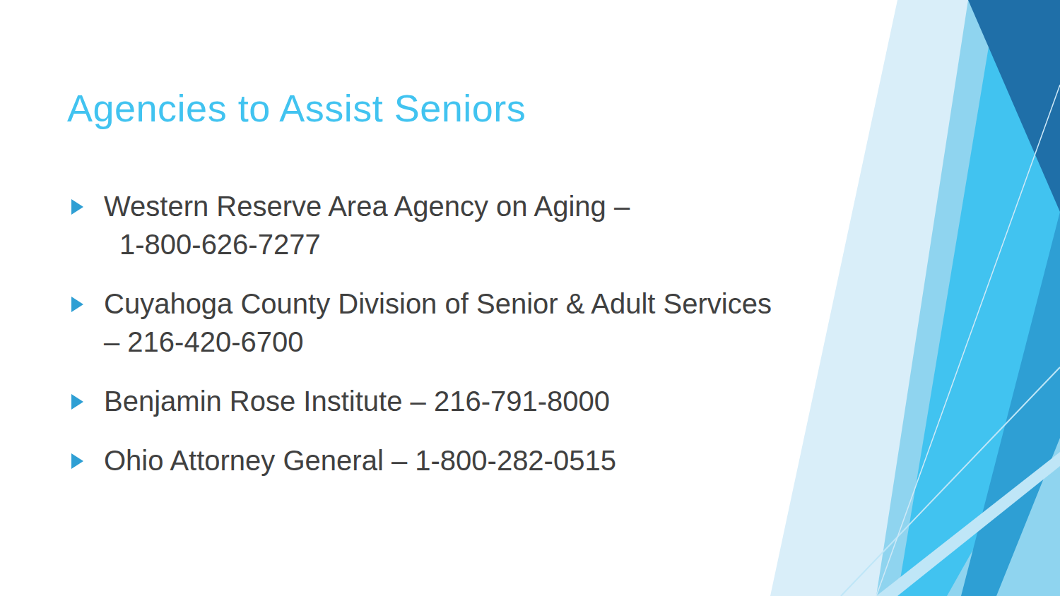Agencies to Assist Seniors
Western Reserve Area Agency on Aging – 1-800-626-7277
Cuyahoga County Division of Senior & Adult Services – 216-420-6700
Benjamin Rose Institute – 216-791-8000
Ohio Attorney General – 1-800-282-0515